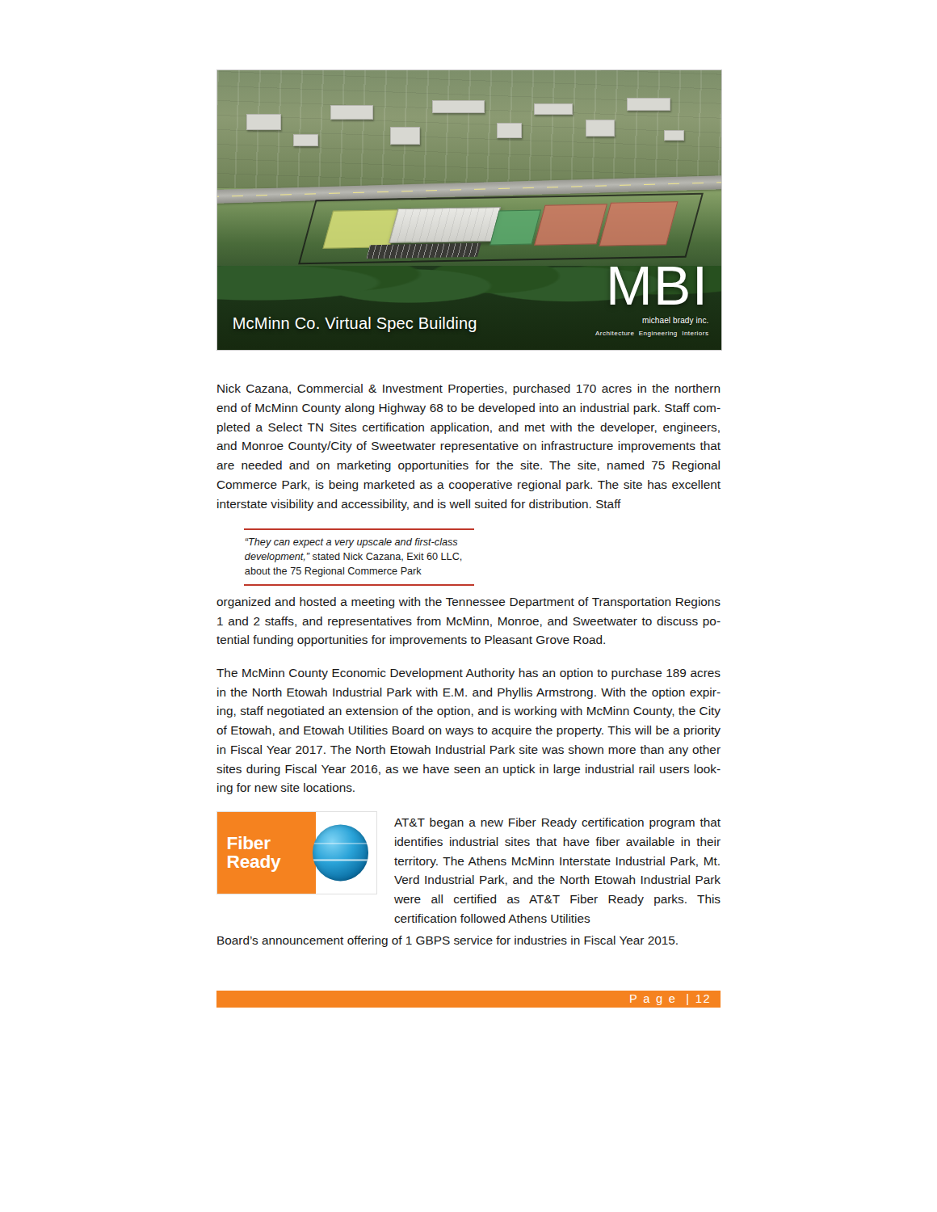McMinn Co. Virtual Spec Building
MBI
michael brady inc.
Architecture Engineering Interiors
Nick Cazana, Commercial & Investment Properties, purchased 170 acres in the northern end of McMinn County along Highway 68 to be developed into an industrial park. Staff completed a Select TN Sites certification application, and met with the developer, engineers, and Monroe County/City of Sweetwater representative on infrastructure improvements that are needed and on marketing opportunities for the site. The site, named 75 Regional Commerce Park, is being marketed as a cooperative regional park. The site has excellent interstate visibility and accessibility, and is well suited for distribution. Staff
“They can expect a very upscale and first-class development,” stated Nick Cazana, Exit 60 LLC, about the 75 Regional Commerce Park
organized and hosted a meeting with the Tennessee Department of Transportation Regions 1 and 2 staffs, and representatives from McMinn, Monroe, and Sweetwater to discuss potential funding opportunities for improvements to Pleasant Grove Road.
The McMinn County Economic Development Authority has an option to purchase 189 acres in the North Etowah Industrial Park with E.M. and Phyllis Armstrong. With the option expiring, staff negotiated an extension of the option, and is working with McMinn County, the City of Etowah, and Etowah Utilities Board on ways to acquire the property. This will be a priority in Fiscal Year 2017. The North Etowah Industrial Park site was shown more than any other sites during Fiscal Year 2016, as we have seen an uptick in large industrial rail users looking for new site locations.
Fiber Ready
AT&T began a new Fiber Ready certification program that identifies industrial sites that have fiber available in their territory. The Athens McMinn Interstate Industrial Park, Mt. Verd Industrial Park, and the North Etowah Industrial Park were all certified as AT&T Fiber Ready parks. This certification followed Athens Utilities
Board’s announcement offering of 1 GBPS service for industries in Fiscal Year 2015.
P a g e | 12